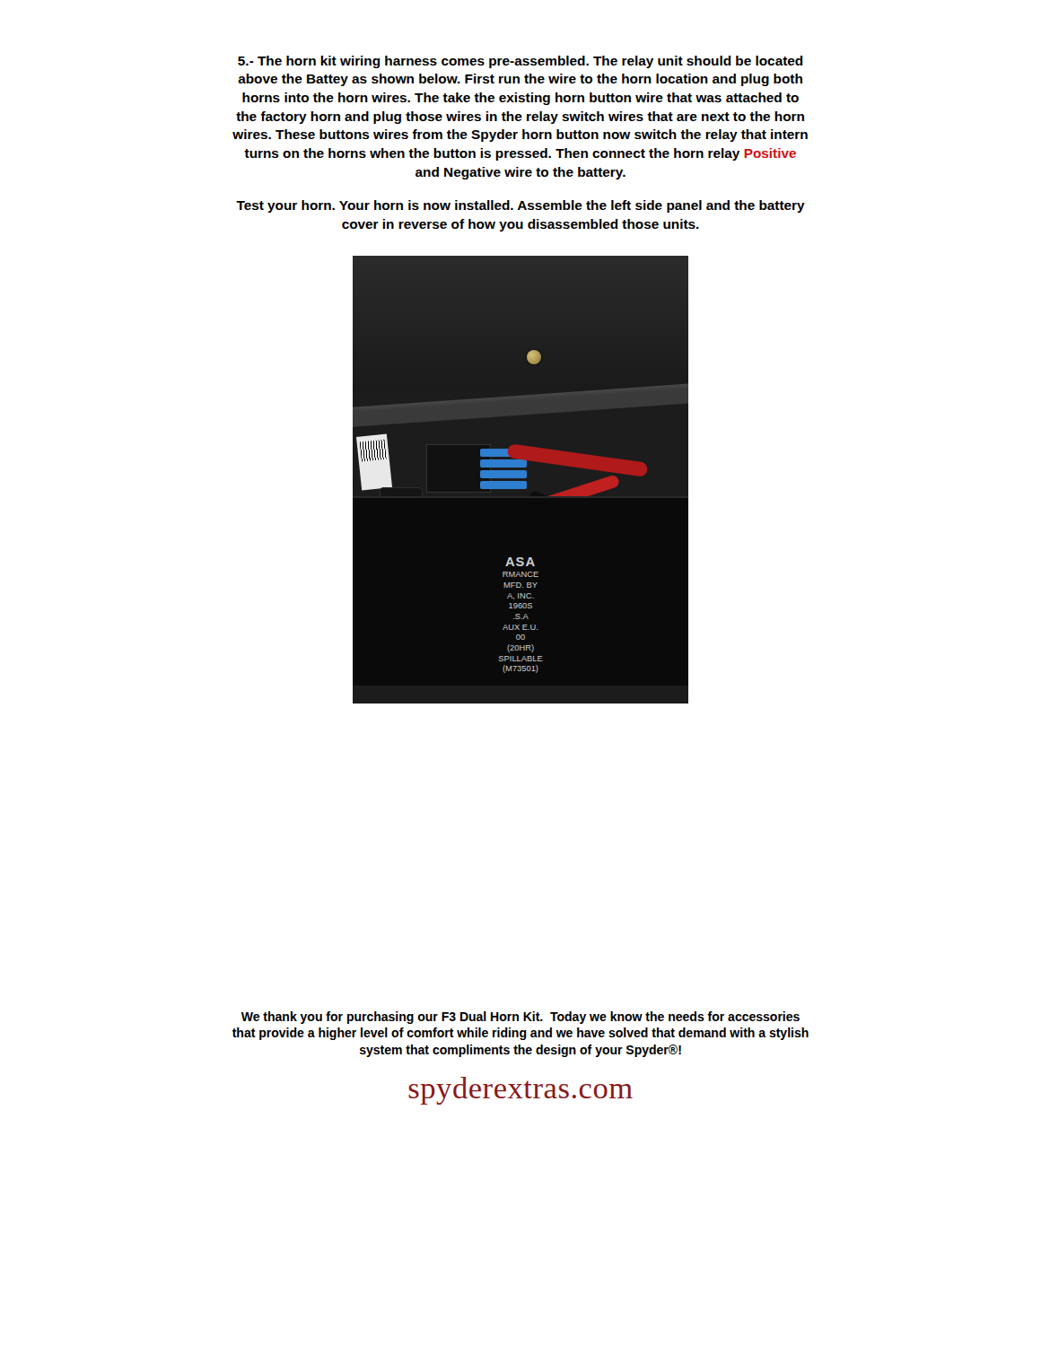5.- The horn kit wiring harness comes pre-assembled. The relay unit should be located above the Battey as shown below. First run the wire to the horn location and plug both horns into the horn wires. The take the existing horn button wire that was attached to the factory horn and plug those wires in the relay switch wires that are next to the horn wires. These buttons wires from the Spyder horn button now switch the relay that intern turns on the horns when the button is pressed. Then connect the horn relay Positive and Negative wire to the battery.
Test your horn. Your horn is now installed. Assemble the left side panel and the battery cover in reverse of how you disassembled those units.
+
ASA
RMANCE
MFD. BY
A, INC.
1960S
.S.A
AUX E.U.
00
(20HR)
SPILLABLE
(M73501)
We thank you for purchasing our F3 Dual Horn Kit. Today we know the needs for accessories that provide a higher level of comfort while riding and we have solved that demand with a stylish system that compliments the design of your Spyder®!
spyderextras.com